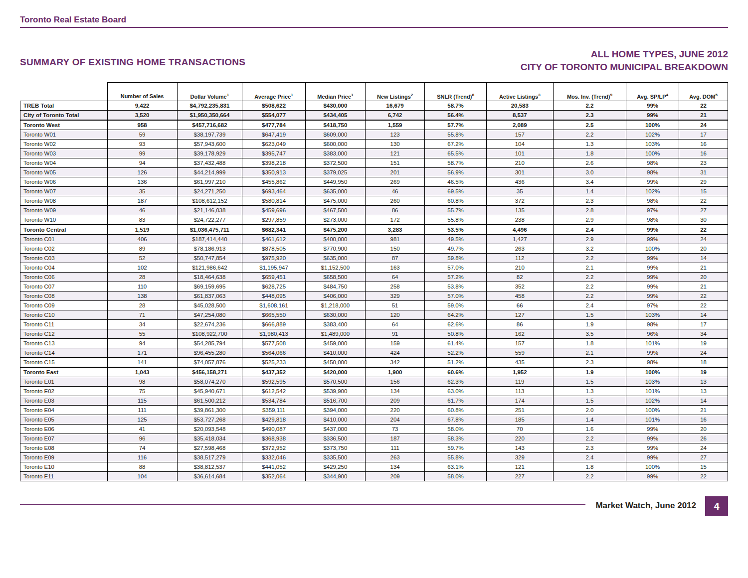Toronto Real Estate Board
SUMMARY OF EXISTING HOME TRANSACTIONS
ALL HOME TYPES, JUNE 2012
CITY OF TORONTO MUNICIPAL BREAKDOWN
| | Number of Sales | Dollar Volume 1 | Average Price 1 | Median Price 1 | New Listings 2 | SNLR (Trend) 8 | Active Listings 3 | Mos. Inv. (Trend) 9 | Avg. SP/LP 4 | Avg. DOM 5 |
| --- | --- | --- | --- | --- | --- | --- | --- | --- | --- | --- |
| TREB Total | 9,422 | $4,792,235,831 | $508,622 | $430,000 | 16,679 | 58.7% | 20,583 | 2.2 | 99% | 22 |
| City of Toronto Total | 3,520 | $1,950,350,664 | $554,077 | $434,405 | 6,742 | 56.4% | 8,537 | 2.3 | 99% | 21 |
| Toronto West | 958 | $457,716,682 | $477,784 | $418,750 | 1,559 | 57.7% | 2,089 | 2.5 | 100% | 24 |
| Toronto W01 | 59 | $38,197,739 | $647,419 | $609,000 | 123 | 55.8% | 157 | 2.2 | 102% | 17 |
| Toronto W02 | 93 | $57,943,600 | $623,049 | $600,000 | 130 | 67.2% | 104 | 1.3 | 103% | 16 |
| Toronto W03 | 99 | $39,178,929 | $395,747 | $383,000 | 121 | 65.5% | 101 | 1.8 | 100% | 16 |
| Toronto W04 | 94 | $37,432,488 | $398,218 | $372,500 | 151 | 58.7% | 210 | 2.6 | 98% | 23 |
| Toronto W05 | 126 | $44,214,999 | $350,913 | $379,025 | 201 | 56.9% | 301 | 3.0 | 98% | 31 |
| Toronto W06 | 136 | $61,997,210 | $455,862 | $449,950 | 269 | 46.5% | 436 | 3.4 | 99% | 29 |
| Toronto W07 | 35 | $24,271,250 | $693,464 | $635,000 | 46 | 69.5% | 35 | 1.4 | 102% | 15 |
| Toronto W08 | 187 | $108,612,152 | $580,814 | $475,000 | 260 | 60.8% | 372 | 2.3 | 98% | 22 |
| Toronto W09 | 46 | $21,146,038 | $459,696 | $467,500 | 86 | 55.7% | 135 | 2.8 | 97% | 27 |
| Toronto W10 | 83 | $24,722,277 | $297,859 | $273,000 | 172 | 55.8% | 238 | 2.9 | 98% | 30 |
| Toronto Central | 1,519 | $1,036,475,711 | $682,341 | $475,200 | 3,283 | 53.5% | 4,496 | 2.4 | 99% | 22 |
| Toronto C01 | 406 | $187,414,440 | $461,612 | $400,000 | 981 | 49.5% | 1,427 | 2.9 | 99% | 24 |
| Toronto C02 | 89 | $78,186,913 | $878,505 | $770,900 | 150 | 49.7% | 263 | 3.2 | 100% | 20 |
| Toronto C03 | 52 | $50,747,854 | $975,920 | $635,000 | 87 | 59.8% | 112 | 2.2 | 99% | 14 |
| Toronto C04 | 102 | $121,986,642 | $1,195,947 | $1,152,500 | 163 | 57.0% | 210 | 2.1 | 99% | 21 |
| Toronto C06 | 28 | $18,464,638 | $659,451 | $658,500 | 64 | 57.2% | 82 | 2.2 | 99% | 20 |
| Toronto C07 | 110 | $69,159,695 | $628,725 | $484,750 | 258 | 53.8% | 352 | 2.2 | 99% | 21 |
| Toronto C08 | 138 | $61,837,063 | $448,095 | $406,000 | 329 | 57.0% | 458 | 2.2 | 99% | 22 |
| Toronto C09 | 28 | $45,028,500 | $1,608,161 | $1,218,000 | 51 | 59.0% | 66 | 2.4 | 97% | 22 |
| Toronto C10 | 71 | $47,254,080 | $665,550 | $630,000 | 120 | 64.2% | 127 | 1.5 | 103% | 14 |
| Toronto C11 | 34 | $22,674,236 | $666,889 | $383,400 | 64 | 62.6% | 86 | 1.9 | 98% | 17 |
| Toronto C12 | 55 | $108,922,700 | $1,980,413 | $1,489,000 | 91 | 50.8% | 162 | 3.5 | 96% | 34 |
| Toronto C13 | 94 | $54,285,794 | $577,508 | $459,000 | 159 | 61.4% | 157 | 1.8 | 101% | 19 |
| Toronto C14 | 171 | $96,455,280 | $564,066 | $410,000 | 424 | 52.2% | 559 | 2.1 | 99% | 24 |
| Toronto C15 | 141 | $74,057,876 | $525,233 | $450,000 | 342 | 51.2% | 435 | 2.3 | 98% | 18 |
| Toronto East | 1,043 | $456,158,271 | $437,352 | $420,000 | 1,900 | 60.6% | 1,952 | 1.9 | 100% | 19 |
| Toronto E01 | 98 | $58,074,270 | $592,595 | $570,500 | 156 | 62.3% | 119 | 1.5 | 103% | 13 |
| Toronto E02 | 75 | $45,940,671 | $612,542 | $539,900 | 134 | 63.0% | 113 | 1.3 | 101% | 13 |
| Toronto E03 | 115 | $61,500,212 | $534,784 | $516,700 | 209 | 61.7% | 174 | 1.5 | 102% | 14 |
| Toronto E04 | 111 | $39,861,300 | $359,111 | $394,000 | 220 | 60.8% | 251 | 2.0 | 100% | 21 |
| Toronto E05 | 125 | $53,727,268 | $429,818 | $410,000 | 204 | 67.8% | 185 | 1.4 | 101% | 16 |
| Toronto E06 | 41 | $20,093,548 | $490,087 | $437,000 | 73 | 58.0% | 70 | 1.6 | 99% | 20 |
| Toronto E07 | 96 | $35,418,034 | $368,938 | $336,500 | 187 | 58.3% | 220 | 2.2 | 99% | 26 |
| Toronto E08 | 74 | $27,598,468 | $372,952 | $373,750 | 111 | 59.7% | 143 | 2.3 | 99% | 24 |
| Toronto E09 | 116 | $38,517,279 | $332,046 | $335,500 | 263 | 55.8% | 329 | 2.4 | 99% | 27 |
| Toronto E10 | 88 | $38,812,537 | $441,052 | $429,250 | 134 | 63.1% | 121 | 1.8 | 100% | 15 |
| Toronto E11 | 104 | $36,614,684 | $352,064 | $344,900 | 209 | 58.0% | 227 | 2.2 | 99% | 22 |
Market Watch, June 2012
4